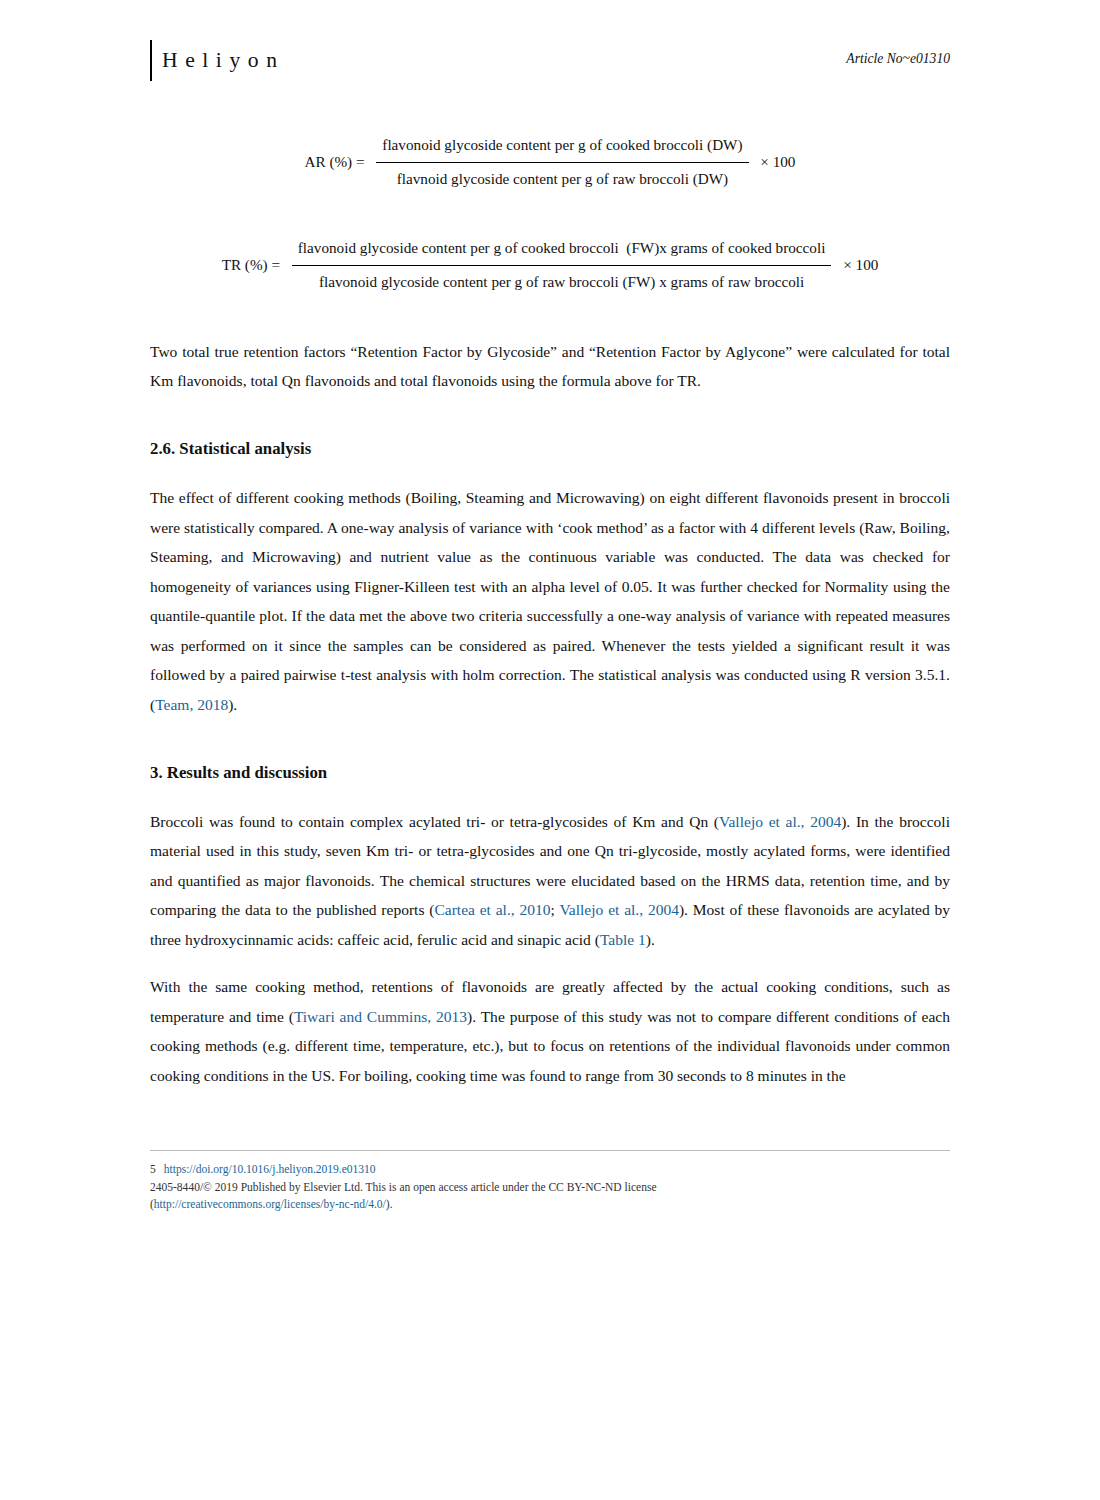Heliyon
Article No~e01310
AR (%) = flavonoid glycoside content per g of cooked broccoli (DW) flavnoid glycoside content per g of raw broccoli (DW) × 100
TR (%) = flavonoid glycoside content per g of cooked broccoli (FW)x grams of cooked broccoli flavonoid glycoside content per g of raw broccoli (FW) x grams of raw broccoli × 100
Two total true retention factors “Retention Factor by Glycoside” and “Retention Factor by Aglycone” were calculated for total Km flavonoids, total Qn flavonoids and total flavonoids using the formula above for TR.
2.6. Statistical analysis
The effect of different cooking methods (Boiling, Steaming and Microwaving) on eight different flavonoids present in broccoli were statistically compared. A one-way analysis of variance with ‘cook method’ as a factor with 4 different levels (Raw, Boiling, Steaming, and Microwaving) and nutrient value as the continuous variable was conducted. The data was checked for homogeneity of variances using Fligner-Killeen test with an alpha level of 0.05. It was further checked for Normality using the quantile-quantile plot. If the data met the above two criteria successfully a one-way analysis of variance with repeated measures was performed on it since the samples can be considered as paired. Whenever the tests yielded a significant result it was followed by a paired pairwise t-test analysis with holm correction. The statistical analysis was conducted using R version 3.5.1. (Team, 2018).
3. Results and discussion
Broccoli was found to contain complex acylated tri- or tetra-glycosides of Km and Qn (Vallejo et al., 2004). In the broccoli material used in this study, seven Km tri- or tetra-glycosides and one Qn tri-glycoside, mostly acylated forms, were identified and quantified as major flavonoids. The chemical structures were elucidated based on the HRMS data, retention time, and by comparing the data to the published reports (Cartea et al., 2010; Vallejo et al., 2004). Most of these flavonoids are acylated by three hydroxycinnamic acids: caffeic acid, ferulic acid and sinapic acid (Table 1).
With the same cooking method, retentions of flavonoids are greatly affected by the actual cooking conditions, such as temperature and time (Tiwari and Cummins, 2013). The purpose of this study was not to compare different conditions of each cooking methods (e.g. different time, temperature, etc.), but to focus on retentions of the individual flavonoids under common cooking conditions in the US. For boiling, cooking time was found to range from 30 seconds to 8 minutes in the
5 https://doi.org/10.1016/j.heliyon.2019.e01310
2405-8440/© 2019 Published by Elsevier Ltd. This is an open access article under the CC BY-NC-ND license
(http://creativecommons.org/licenses/by-nc-nd/4.0/).